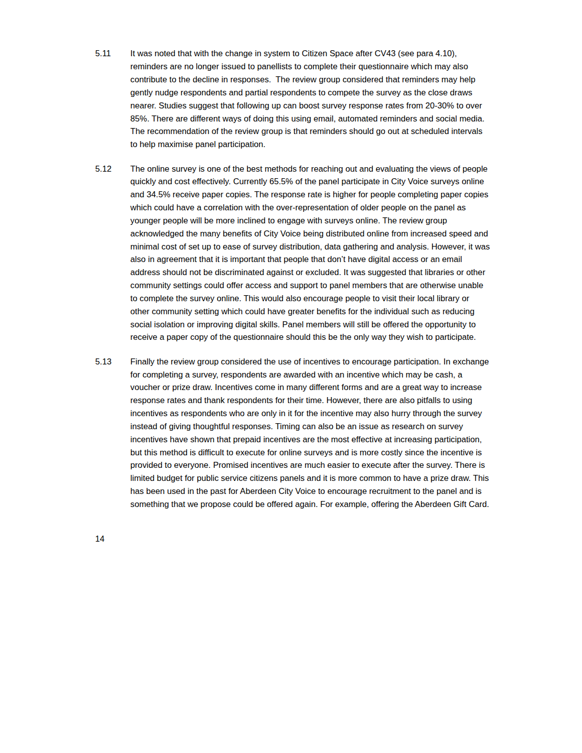5.11
It was noted that with the change in system to Citizen Space after CV43 (see para 4.10), reminders are no longer issued to panellists to complete their questionnaire which may also contribute to the decline in responses. The review group considered that reminders may help gently nudge respondents and partial respondents to compete the survey as the close draws nearer. Studies suggest that following up can boost survey response rates from 20-30% to over 85%. There are different ways of doing this using email, automated reminders and social media. The recommendation of the review group is that reminders should go out at scheduled intervals to help maximise panel participation.
5.12
The online survey is one of the best methods for reaching out and evaluating the views of people quickly and cost effectively. Currently 65.5% of the panel participate in City Voice surveys online and 34.5% receive paper copies. The response rate is higher for people completing paper copies which could have a correlation with the over-representation of older people on the panel as younger people will be more inclined to engage with surveys online. The review group acknowledged the many benefits of City Voice being distributed online from increased speed and minimal cost of set up to ease of survey distribution, data gathering and analysis. However, it was also in agreement that it is important that people that don’t have digital access or an email address should not be discriminated against or excluded. It was suggested that libraries or other community settings could offer access and support to panel members that are otherwise unable to complete the survey online. This would also encourage people to visit their local library or other community setting which could have greater benefits for the individual such as reducing social isolation or improving digital skills. Panel members will still be offered the opportunity to receive a paper copy of the questionnaire should this be the only way they wish to participate.
5.13
Finally the review group considered the use of incentives to encourage participation. In exchange for completing a survey, respondents are awarded with an incentive which may be cash, a voucher or prize draw. Incentives come in many different forms and are a great way to increase response rates and thank respondents for their time. However, there are also pitfalls to using incentives as respondents who are only in it for the incentive may also hurry through the survey instead of giving thoughtful responses. Timing can also be an issue as research on survey incentives have shown that prepaid incentives are the most effective at increasing participation, but this method is difficult to execute for online surveys and is more costly since the incentive is provided to everyone. Promised incentives are much easier to execute after the survey. There is limited budget for public service citizens panels and it is more common to have a prize draw. This has been used in the past for Aberdeen City Voice to encourage recruitment to the panel and is something that we propose could be offered again. For example, offering the Aberdeen Gift Card.
14